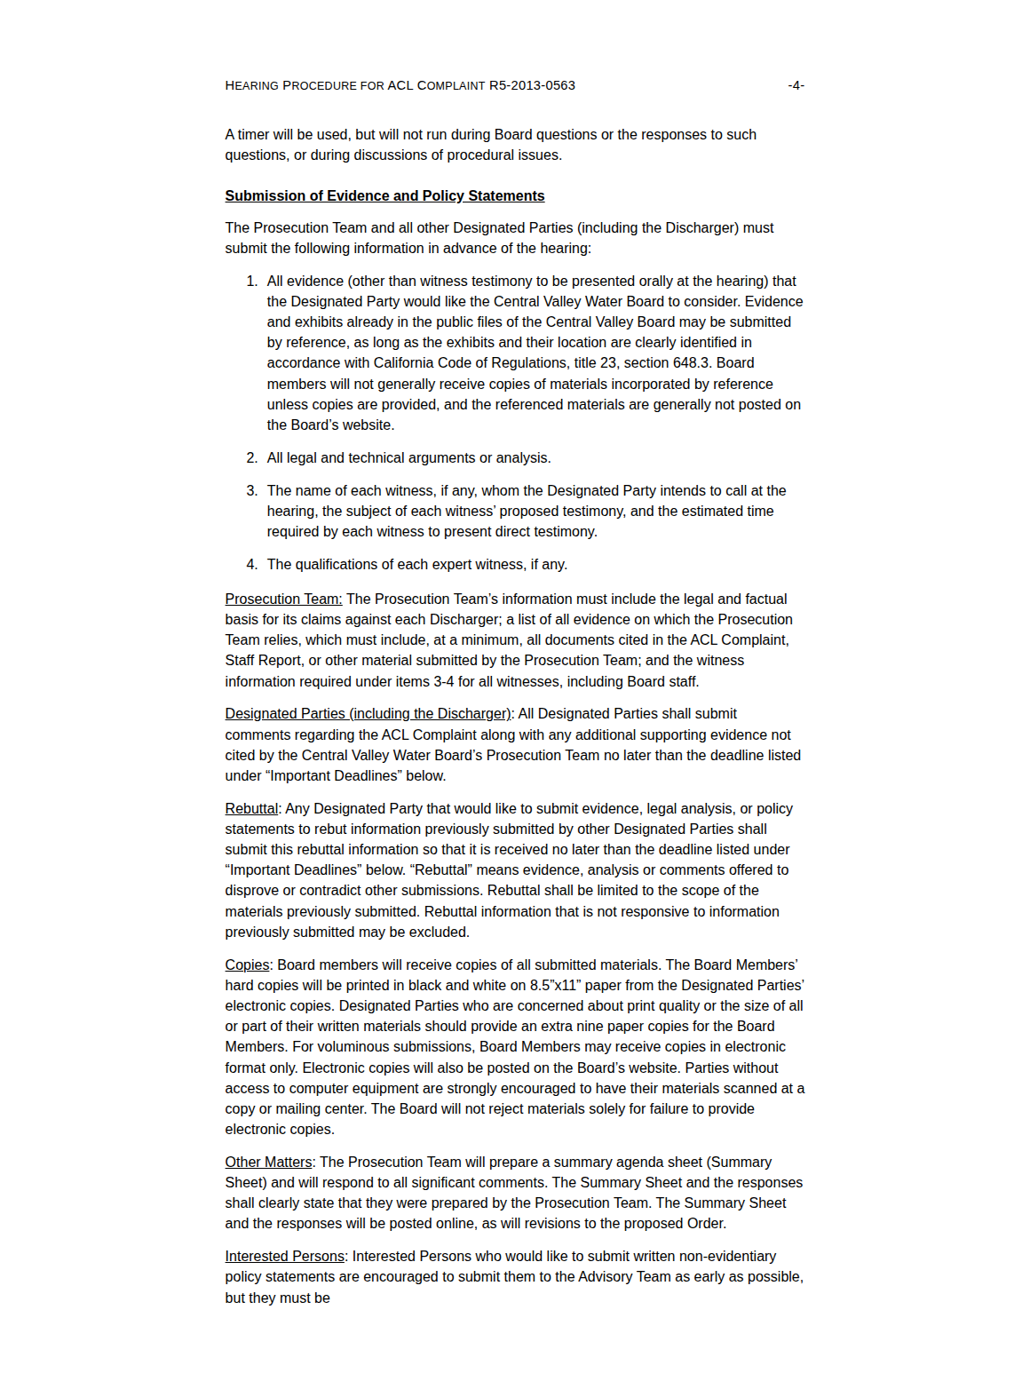HEARING PROCEDURE FOR ACL COMPLAINT R5-2013-0563 -4-
A timer will be used, but will not run during Board questions or the responses to such questions, or during discussions of procedural issues.
Submission of Evidence and Policy Statements
The Prosecution Team and all other Designated Parties (including the Discharger) must submit the following information in advance of the hearing:
All evidence (other than witness testimony to be presented orally at the hearing) that the Designated Party would like the Central Valley Water Board to consider. Evidence and exhibits already in the public files of the Central Valley Board may be submitted by reference, as long as the exhibits and their location are clearly identified in accordance with California Code of Regulations, title 23, section 648.3. Board members will not generally receive copies of materials incorporated by reference unless copies are provided, and the referenced materials are generally not posted on the Board’s website.
All legal and technical arguments or analysis.
The name of each witness, if any, whom the Designated Party intends to call at the hearing, the subject of each witness’ proposed testimony, and the estimated time required by each witness to present direct testimony.
The qualifications of each expert witness, if any.
Prosecution Team: The Prosecution Team’s information must include the legal and factual basis for its claims against each Discharger; a list of all evidence on which the Prosecution Team relies, which must include, at a minimum, all documents cited in the ACL Complaint, Staff Report, or other material submitted by the Prosecution Team; and the witness information required under items 3-4 for all witnesses, including Board staff.
Designated Parties (including the Discharger): All Designated Parties shall submit comments regarding the ACL Complaint along with any additional supporting evidence not cited by the Central Valley Water Board’s Prosecution Team no later than the deadline listed under “Important Deadlines” below.
Rebuttal: Any Designated Party that would like to submit evidence, legal analysis, or policy statements to rebut information previously submitted by other Designated Parties shall submit this rebuttal information so that it is received no later than the deadline listed under “Important Deadlines” below. “Rebuttal” means evidence, analysis or comments offered to disprove or contradict other submissions. Rebuttal shall be limited to the scope of the materials previously submitted. Rebuttal information that is not responsive to information previously submitted may be excluded.
Copies: Board members will receive copies of all submitted materials. The Board Members’ hard copies will be printed in black and white on 8.5”x11” paper from the Designated Parties’ electronic copies. Designated Parties who are concerned about print quality or the size of all or part of their written materials should provide an extra nine paper copies for the Board Members. For voluminous submissions, Board Members may receive copies in electronic format only. Electronic copies will also be posted on the Board’s website. Parties without access to computer equipment are strongly encouraged to have their materials scanned at a copy or mailing center. The Board will not reject materials solely for failure to provide electronic copies.
Other Matters: The Prosecution Team will prepare a summary agenda sheet (Summary Sheet) and will respond to all significant comments. The Summary Sheet and the responses shall clearly state that they were prepared by the Prosecution Team. The Summary Sheet and the responses will be posted online, as will revisions to the proposed Order.
Interested Persons: Interested Persons who would like to submit written non-evidentiary policy statements are encouraged to submit them to the Advisory Team as early as possible, but they must be